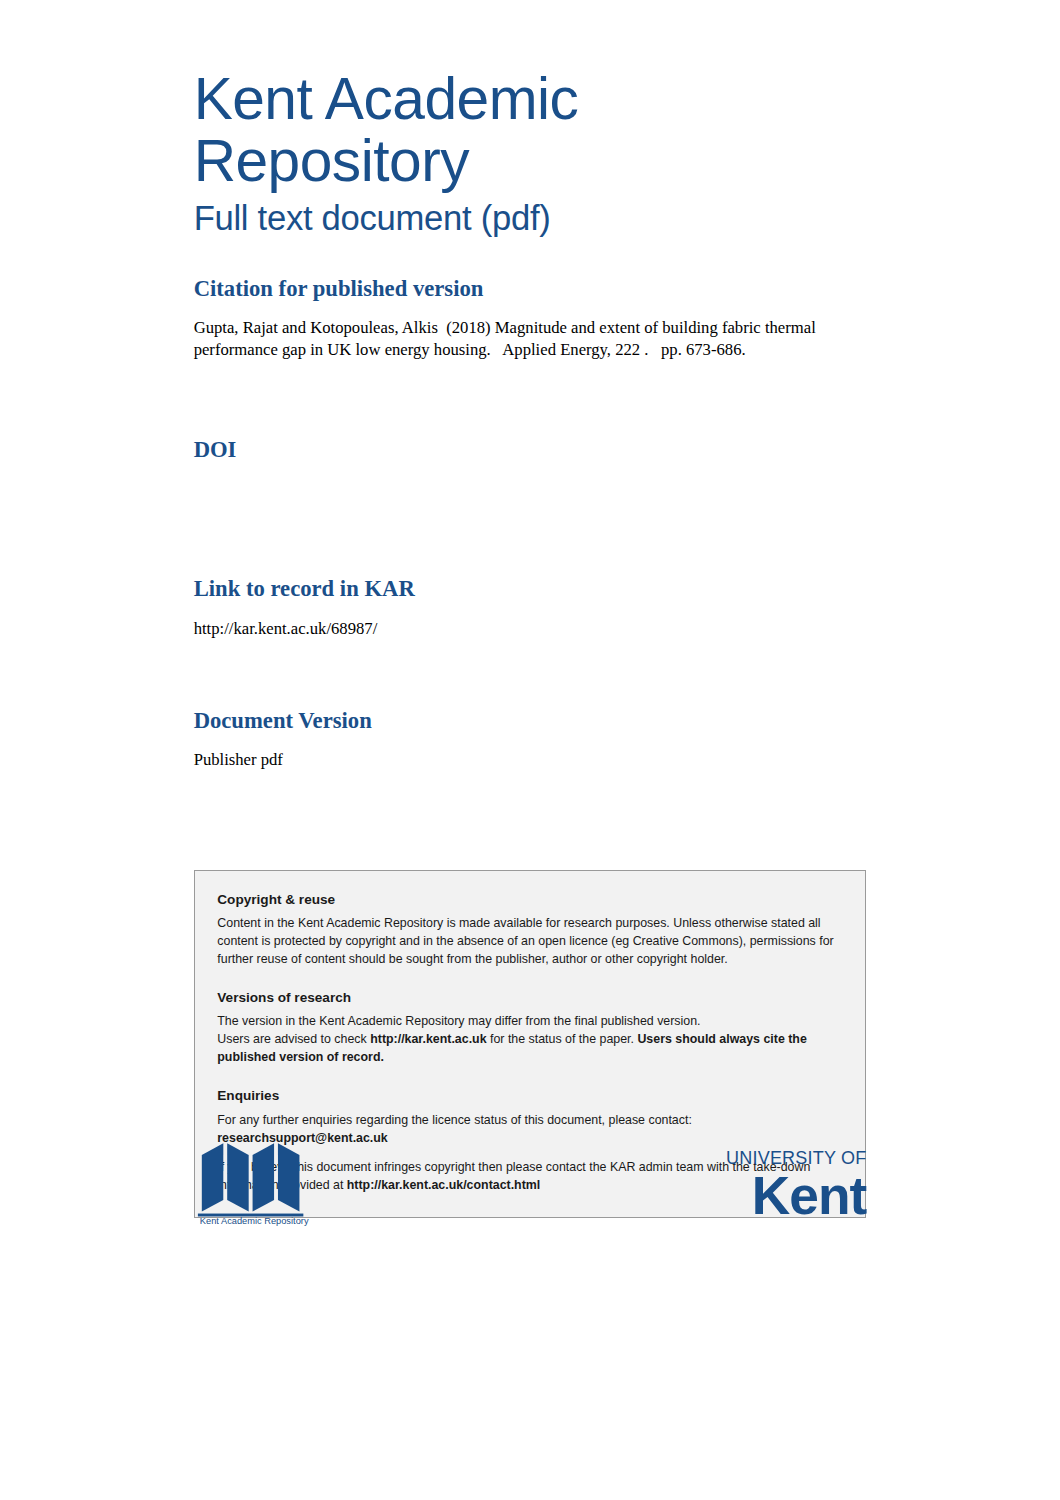Kent Academic Repository
Full text document (pdf)
Citation for published version
Gupta, Rajat and Kotopouleas, Alkis (2018) Magnitude and extent of building fabric thermal performance gap in UK low energy housing. Applied Energy, 222 . pp. 673-686.
DOI
Link to record in KAR
http://kar.kent.ac.uk/68987/
Document Version
Publisher pdf
Copyright & reuse
Content in the Kent Academic Repository is made available for research purposes. Unless otherwise stated all content is protected by copyright and in the absence of an open licence (eg Creative Commons), permissions for further reuse of content should be sought from the publisher, author or other copyright holder.
Versions of research
The version in the Kent Academic Repository may differ from the final published version.
Users are advised to check http://kar.kent.ac.uk for the status of the paper. Users should always cite the published version of record.
Enquiries
For any further enquiries regarding the licence status of this document, please contact:
researchsupport@kent.ac.uk
If you believe this document infringes copyright then please contact the KAR admin team with the take-down information provided at http://kar.kent.ac.uk/contact.html
Kent Academic Repository
UNIVERSITY OF Kent